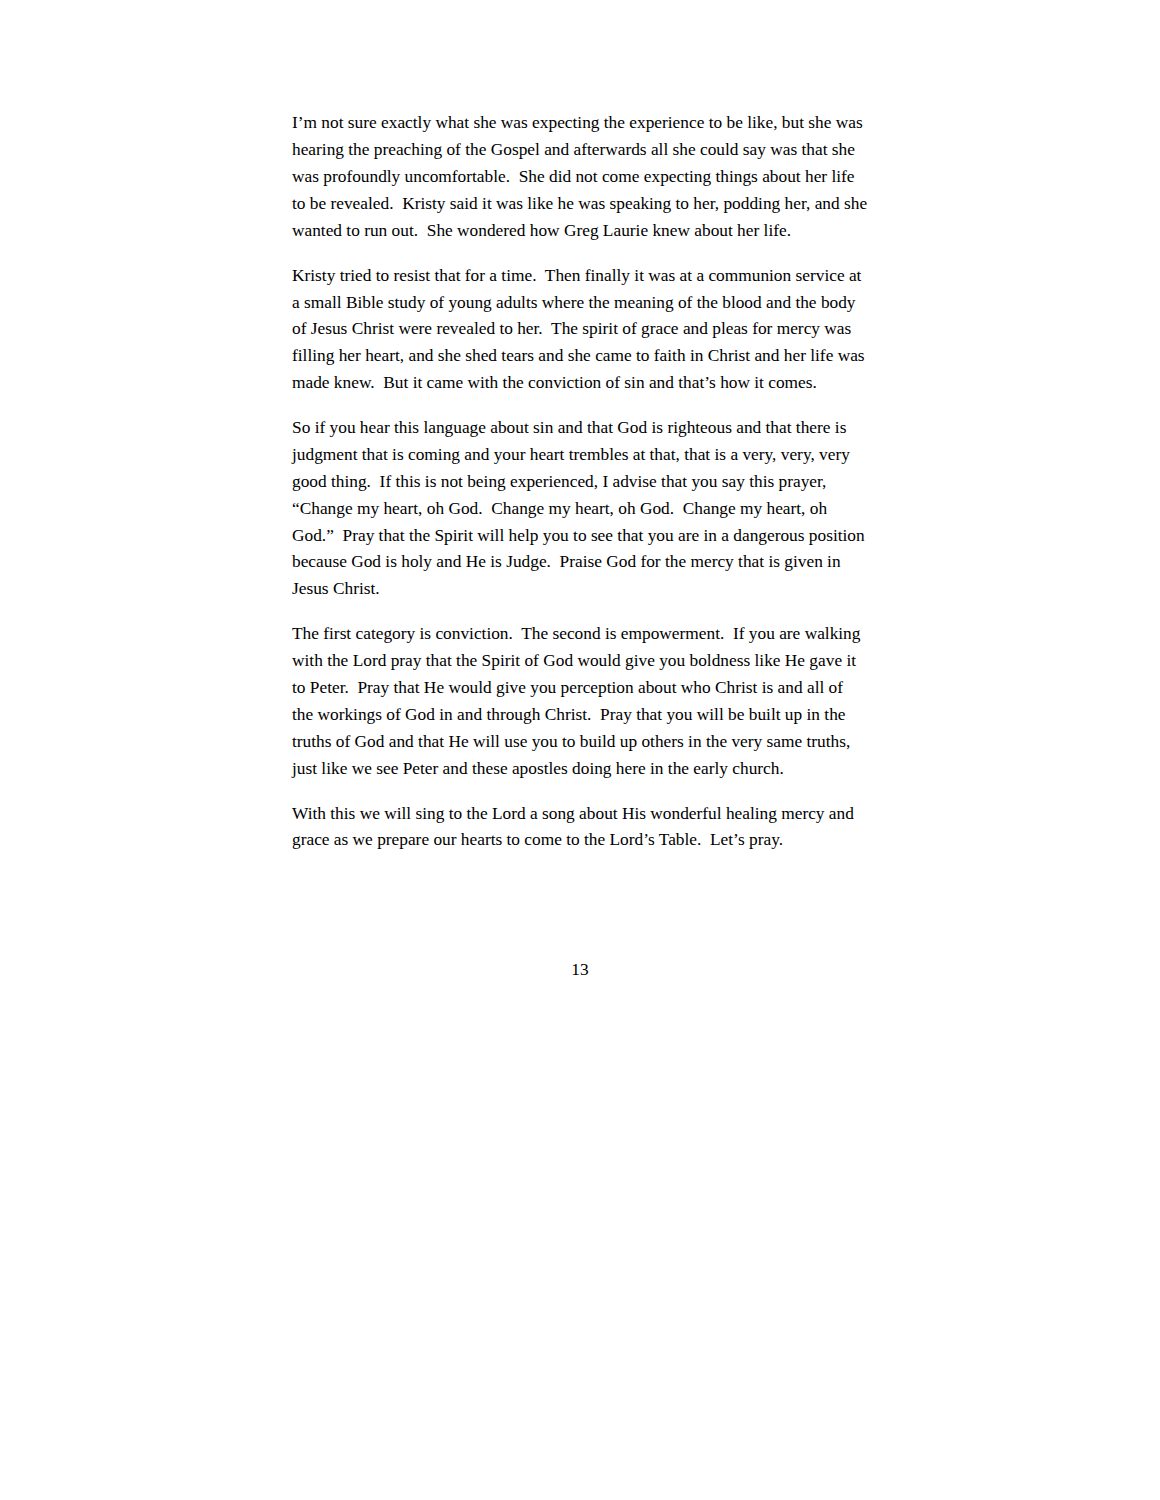I’m not sure exactly what she was expecting the experience to be like, but she was hearing the preaching of the Gospel and afterwards all she could say was that she was profoundly uncomfortable. She did not come expecting things about her life to be revealed. Kristy said it was like he was speaking to her, podding her, and she wanted to run out. She wondered how Greg Laurie knew about her life.
Kristy tried to resist that for a time. Then finally it was at a communion service at a small Bible study of young adults where the meaning of the blood and the body of Jesus Christ were revealed to her. The spirit of grace and pleas for mercy was filling her heart, and she shed tears and she came to faith in Christ and her life was made knew. But it came with the conviction of sin and that’s how it comes.
So if you hear this language about sin and that God is righteous and that there is judgment that is coming and your heart trembles at that, that is a very, very, very good thing. If this is not being experienced, I advise that you say this prayer, “Change my heart, oh God. Change my heart, oh God. Change my heart, oh God.” Pray that the Spirit will help you to see that you are in a dangerous position because God is holy and He is Judge. Praise God for the mercy that is given in Jesus Christ.
The first category is conviction. The second is empowerment. If you are walking with the Lord pray that the Spirit of God would give you boldness like He gave it to Peter. Pray that He would give you perception about who Christ is and all of the workings of God in and through Christ. Pray that you will be built up in the truths of God and that He will use you to build up others in the very same truths, just like we see Peter and these apostles doing here in the early church.
With this we will sing to the Lord a song about His wonderful healing mercy and grace as we prepare our hearts to come to the Lord’s Table. Let’s pray.
13